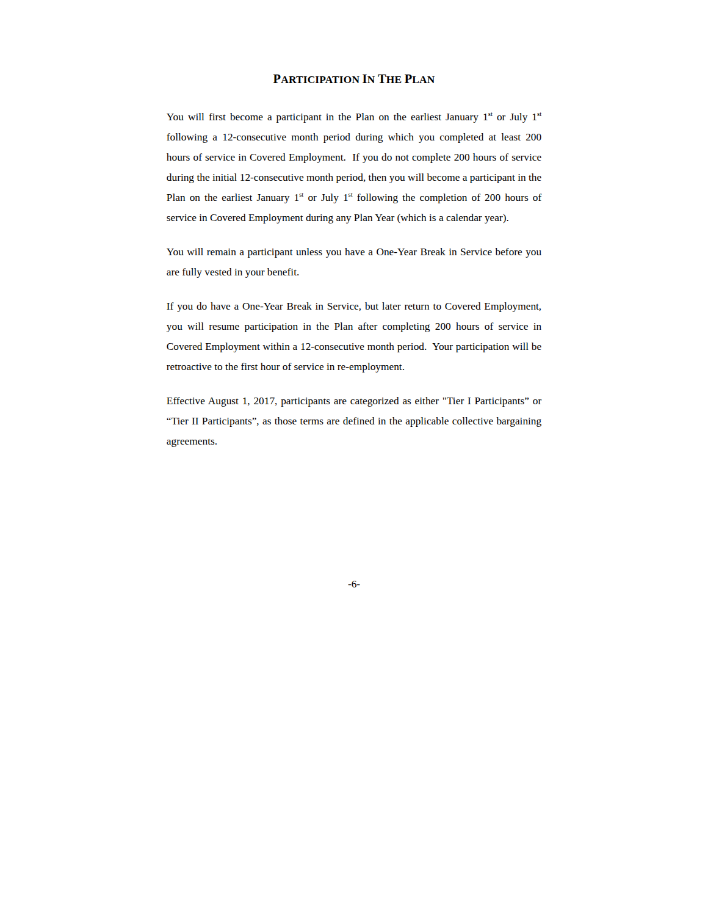PARTICIPATION IN THE PLAN
You will first become a participant in the Plan on the earliest January 1st or July 1st following a 12-consecutive month period during which you completed at least 200 hours of service in Covered Employment. If you do not complete 200 hours of service during the initial 12-consecutive month period, then you will become a participant in the Plan on the earliest January 1st or July 1st following the completion of 200 hours of service in Covered Employment during any Plan Year (which is a calendar year).
You will remain a participant unless you have a One-Year Break in Service before you are fully vested in your benefit.
If you do have a One-Year Break in Service, but later return to Covered Employment, you will resume participation in the Plan after completing 200 hours of service in Covered Employment within a 12-consecutive month period. Your participation will be retroactive to the first hour of service in re-employment.
Effective August 1, 2017, participants are categorized as either "Tier I Participants” or “Tier II Participants”, as those terms are defined in the applicable collective bargaining agreements.
-6-